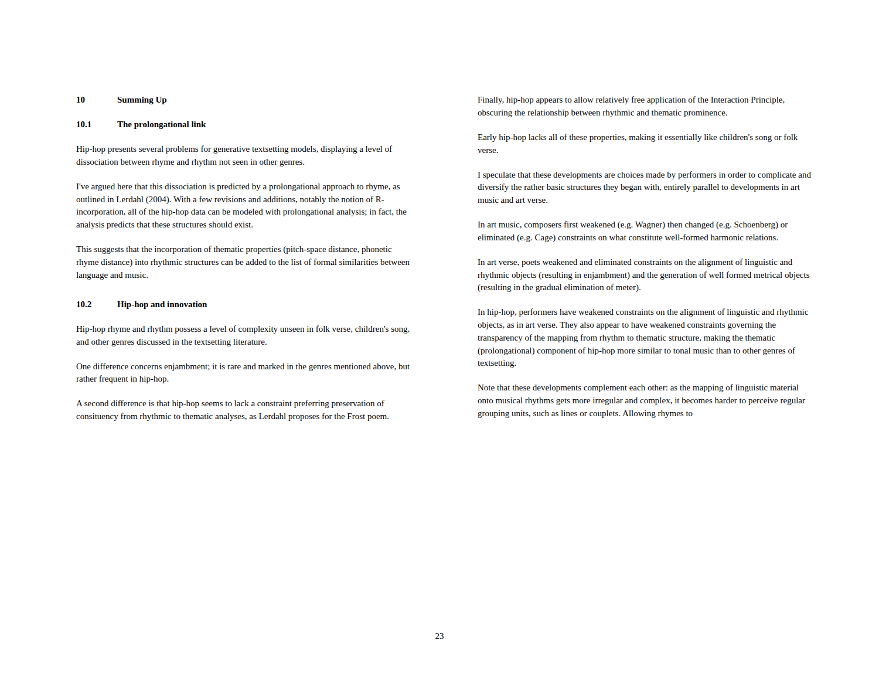10 Summing Up
10.1 The prolongational link
Hip-hop presents several problems for generative textsetting models, displaying a level of dissociation between rhyme and rhythm not seen in other genres.
I've argued here that this dissociation is predicted by a prolongational approach to rhyme, as outlined in Lerdahl (2004). With a few revisions and additions, notably the notion of R-incorporation, all of the hip-hop data can be modeled with prolongational analysis; in fact, the analysis predicts that these structures should exist.
This suggests that the incorporation of thematic properties (pitch-space distance, phonetic rhyme distance) into rhythmic structures can be added to the list of formal similarities between language and music.
10.2 Hip-hop and innovation
Hip-hop rhyme and rhythm possess a level of complexity unseen in folk verse, children's song, and other genres discussed in the textsetting literature.
One difference concerns enjambment; it is rare and marked in the genres mentioned above, but rather frequent in hip-hop.
A second difference is that hip-hop seems to lack a constraint preferring preservation of consituency from rhythmic to thematic analyses, as Lerdahl proposes for the Frost poem.
Finally, hip-hop appears to allow relatively free application of the Interaction Principle, obscuring the relationship between rhythmic and thematic prominence.
Early hip-hop lacks all of these properties, making it essentially like children's song or folk verse.
I speculate that these developments are choices made by performers in order to complicate and diversify the rather basic structures they began with, entirely parallel to developments in art music and art verse.
In art music, composers first weakened (e.g. Wagner) then changed (e.g. Schoenberg) or eliminated (e.g. Cage) constraints on what constitute well-formed harmonic relations.
In art verse, poets weakened and eliminated constraints on the alignment of linguistic and rhythmic objects (resulting in enjambment) and the generation of well formed metrical objects (resulting in the gradual elimination of meter).
In hip-hop, performers have weakened constraints on the alignment of linguistic and rhythmic objects, as in art verse. They also appear to have weakened constraints governing the transparency of the mapping from rhythm to thematic structure, making the thematic (prolongational) component of hip-hop more similar to tonal music than to other genres of textsetting.
Note that these developments complement each other: as the mapping of linguistic material onto musical rhythms gets more irregular and complex, it becomes harder to perceive regular grouping units, such as lines or couplets. Allowing rhymes to
23